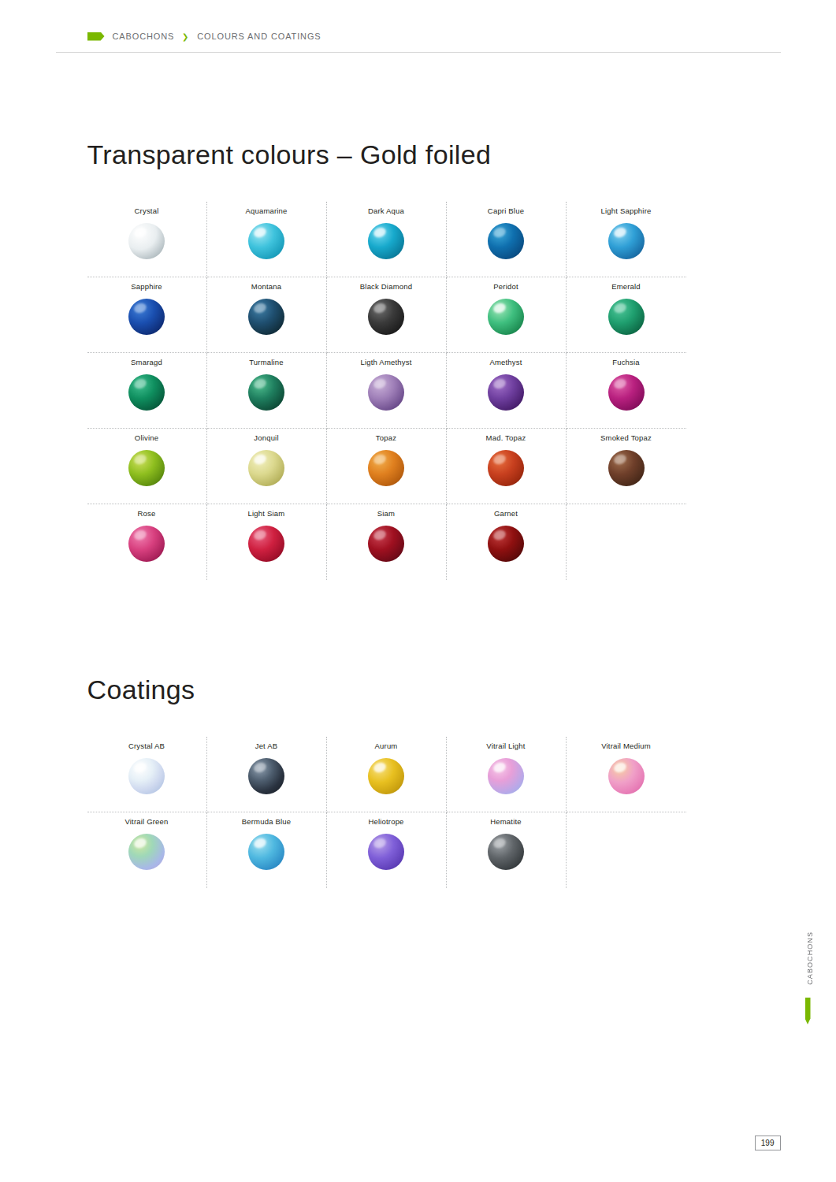Cabochons ❯ Colours and Coatings
Transparent colours – Gold foiled
Crystal
Aquamarine
Dark Aqua
Capri Blue
Light Sapphire
Sapphire
Montana
Black Diamond
Peridot
Emerald
Smaragd
Turmaline
Ligth Amethyst
Amethyst
Fuchsia
Olivine
Jonquil
Topaz
Mad. Topaz
Smoked Topaz
Rose
Light Siam
Siam
Garnet
Coatings
Crystal AB
Jet AB
Aurum
Vitrail Light
Vitrail Medium
Vitrail Green
Bermuda Blue
Heliotrope
Hematite
Cabochons
199